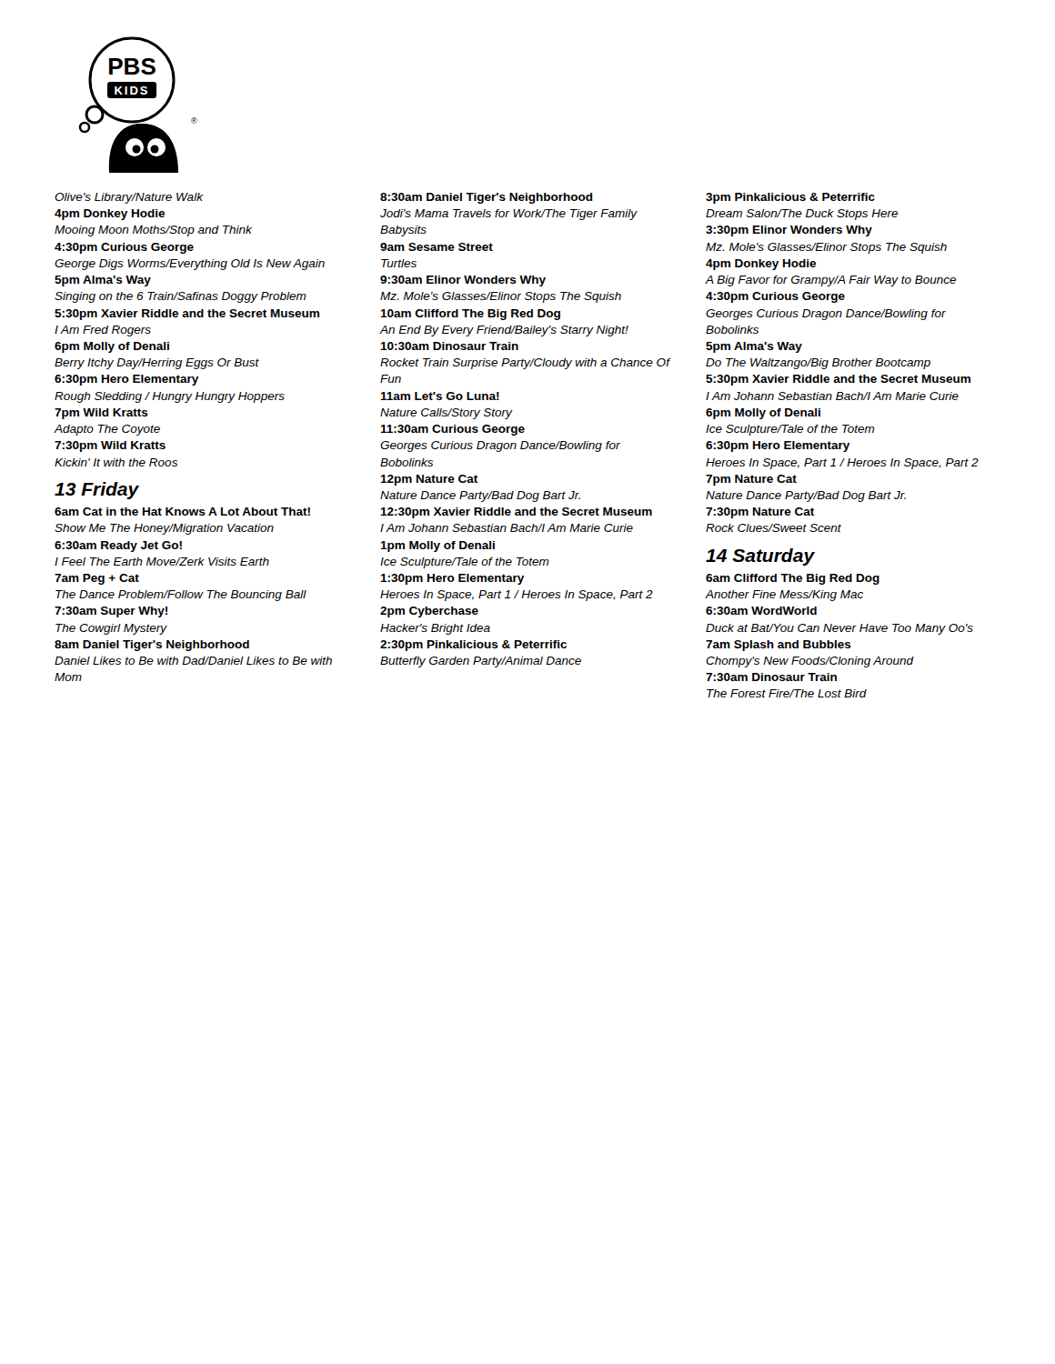PBS KIDS ®
Olive's Library/Nature Walk
4pm Donkey Hodie
Mooing Moon Moths/Stop and Think
4:30pm Curious George
George Digs Worms/Everything Old Is New Again
5pm Alma's Way
Singing on the 6 Train/Safinas Doggy Problem
5:30pm Xavier Riddle and the Secret Museum
I Am Fred Rogers
6pm Molly of Denali
Berry Itchy Day/Herring Eggs Or Bust
6:30pm Hero Elementary
Rough Sledding / Hungry Hungry Hoppers
7pm Wild Kratts
Adapto The Coyote
7:30pm Wild Kratts
Kickin' It with the Roos
13 Friday
6am Cat in the Hat Knows A Lot About That!
Show Me The Honey/Migration Vacation
6:30am Ready Jet Go!
I Feel The Earth Move/Zerk Visits Earth
7am Peg + Cat
The Dance Problem/Follow The Bouncing Ball
7:30am Super Why!
The Cowgirl Mystery
8am Daniel Tiger's Neighborhood
Daniel Likes to Be with Dad/Daniel Likes to Be with Mom
8:30am Daniel Tiger's Neighborhood
Jodi's Mama Travels for Work/The Tiger Family Babysits
9am Sesame Street
Turtles
9:30am Elinor Wonders Why
Mz. Mole's Glasses/Elinor Stops The Squish
10am Clifford The Big Red Dog
An End By Every Friend/Bailey's Starry Night!
10:30am Dinosaur Train
Rocket Train Surprise Party/Cloudy with a Chance Of Fun
11am Let's Go Luna!
Nature Calls/Story Story
11:30am Curious George
Georges Curious Dragon Dance/Bowling for Bobolinks
12pm Nature Cat
Nature Dance Party/Bad Dog Bart Jr.
12:30pm Xavier Riddle and the Secret Museum
I Am Johann Sebastian Bach/I Am Marie Curie
1pm Molly of Denali
Ice Sculpture/Tale of the Totem
1:30pm Hero Elementary
Heroes In Space, Part 1 / Heroes In Space, Part 2
2pm Cyberchase
Hacker's Bright Idea
2:30pm Pinkalicious & Peterrific
Butterfly Garden Party/Animal Dance
3pm Pinkalicious & Peterrific
Dream Salon/The Duck Stops Here
3:30pm Elinor Wonders Why
Mz. Mole's Glasses/Elinor Stops The Squish
4pm Donkey Hodie
A Big Favor for Grampy/A Fair Way to Bounce
4:30pm Curious George
Georges Curious Dragon Dance/Bowling for Bobolinks
5pm Alma's Way
Do The Waltzango/Big Brother Bootcamp
5:30pm Xavier Riddle and the Secret Museum
I Am Johann Sebastian Bach/I Am Marie Curie
6pm Molly of Denali
Ice Sculpture/Tale of the Totem
6:30pm Hero Elementary
Heroes In Space, Part 1 / Heroes In Space, Part 2
7pm Nature Cat
Nature Dance Party/Bad Dog Bart Jr.
7:30pm Nature Cat
Rock Clues/Sweet Scent
14 Saturday
6am Clifford The Big Red Dog
Another Fine Mess/King Mac
6:30am WordWorld
Duck at Bat/You Can Never Have Too Many Oo's
7am Splash and Bubbles
Chompy's New Foods/Cloning Around
7:30am Dinosaur Train
The Forest Fire/The Lost Bird